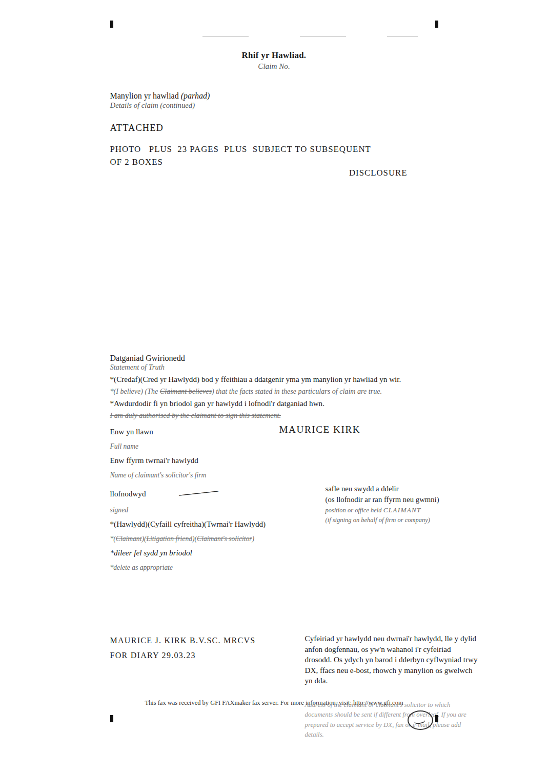Rhif yr Hawliad.
Claim No.
Manylion yr hawliad (parhad)
Details of claim (continued)
ATTACHED
PHOTO PLUS 23 PAGES PLUS SUBJECT TO SUBSEQUENT OF 2 BOXES DISCLOSURE
Datganiad Gwirionedd
Statement of Truth
*(Credaf)(Cred yr Hawlydd) bod y ffeithiau a ddatgenir yma ym manylion yr hawliad yn wir.
*(I believe) (The Claimant believes) that the facts stated in these particulars of claim are true.
*Awdurdodir fi yn briodol gan yr hawlydd i lofnodi'r datganiad hwn.
I am duly authorised by the claimant to sign this statement.
Enw yn llawn Maurice Kirk
Full name
Enw ffyrm twrnai'r hawlydd
Name of claimant's solicitor's firm
llofnodwyd ———
signed
*(Hawlydd)(Cyfaill cyfreitha)(Twrnai'r Hawlydd)
*(Claimant)(Litigation friend)(Claimant's solicitor)
*dileer fel sydd yn briodol
*delete as appropriate
safle neu swydd a ddelir
(os llofnodir ar ran ffyrm neu gwmni)
position or office held Claimant
(if signing on behalf of firm or company)
Cyfeiriad yr hawlydd neu dwrnai'r hawlydd, lle y dylid anfon dogfennau, os yw'n wahanol i'r cyfeiriad drosodd. Os ydych yn barod i dderbyn cyflwyniad trwy DX, ffacs neu e-bost, rhowch y manylion os gwelwch yn dda.
MAURICE J. KIRK B.V.Sc. MRCVS
FOR DIARY 29.03.23
Address of the claimant or claimant's solicitor to which documents should be sent if different from overleaf. If you are prepared to accept service by DX, fax or e-mail, please add details.
This fax was received by GFI FAXmaker fax server. For more information, visit: http://www.gfi.com